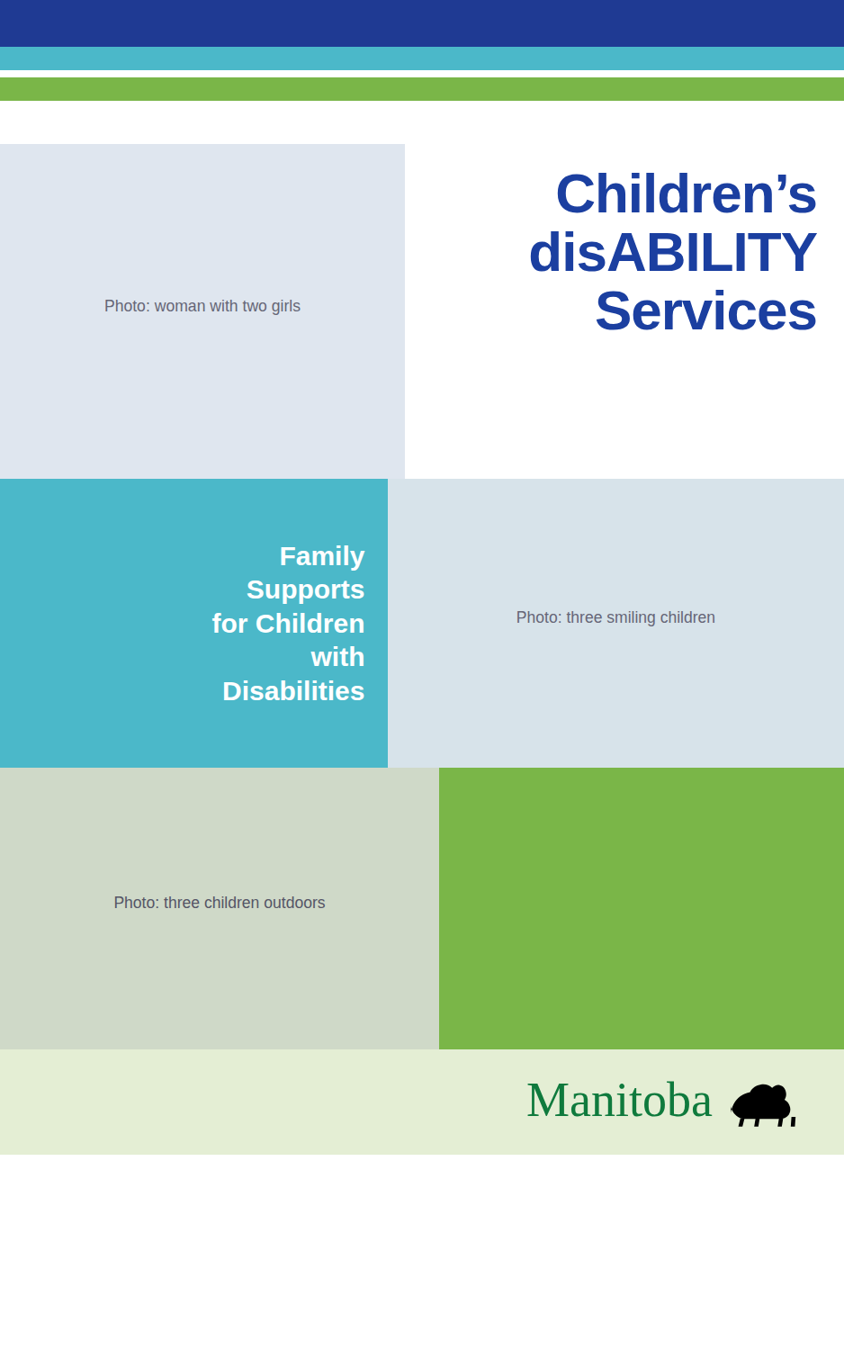Children’s
disABILITY
Services
Family
Supports
for Children
with
Disabilities
Manitoba